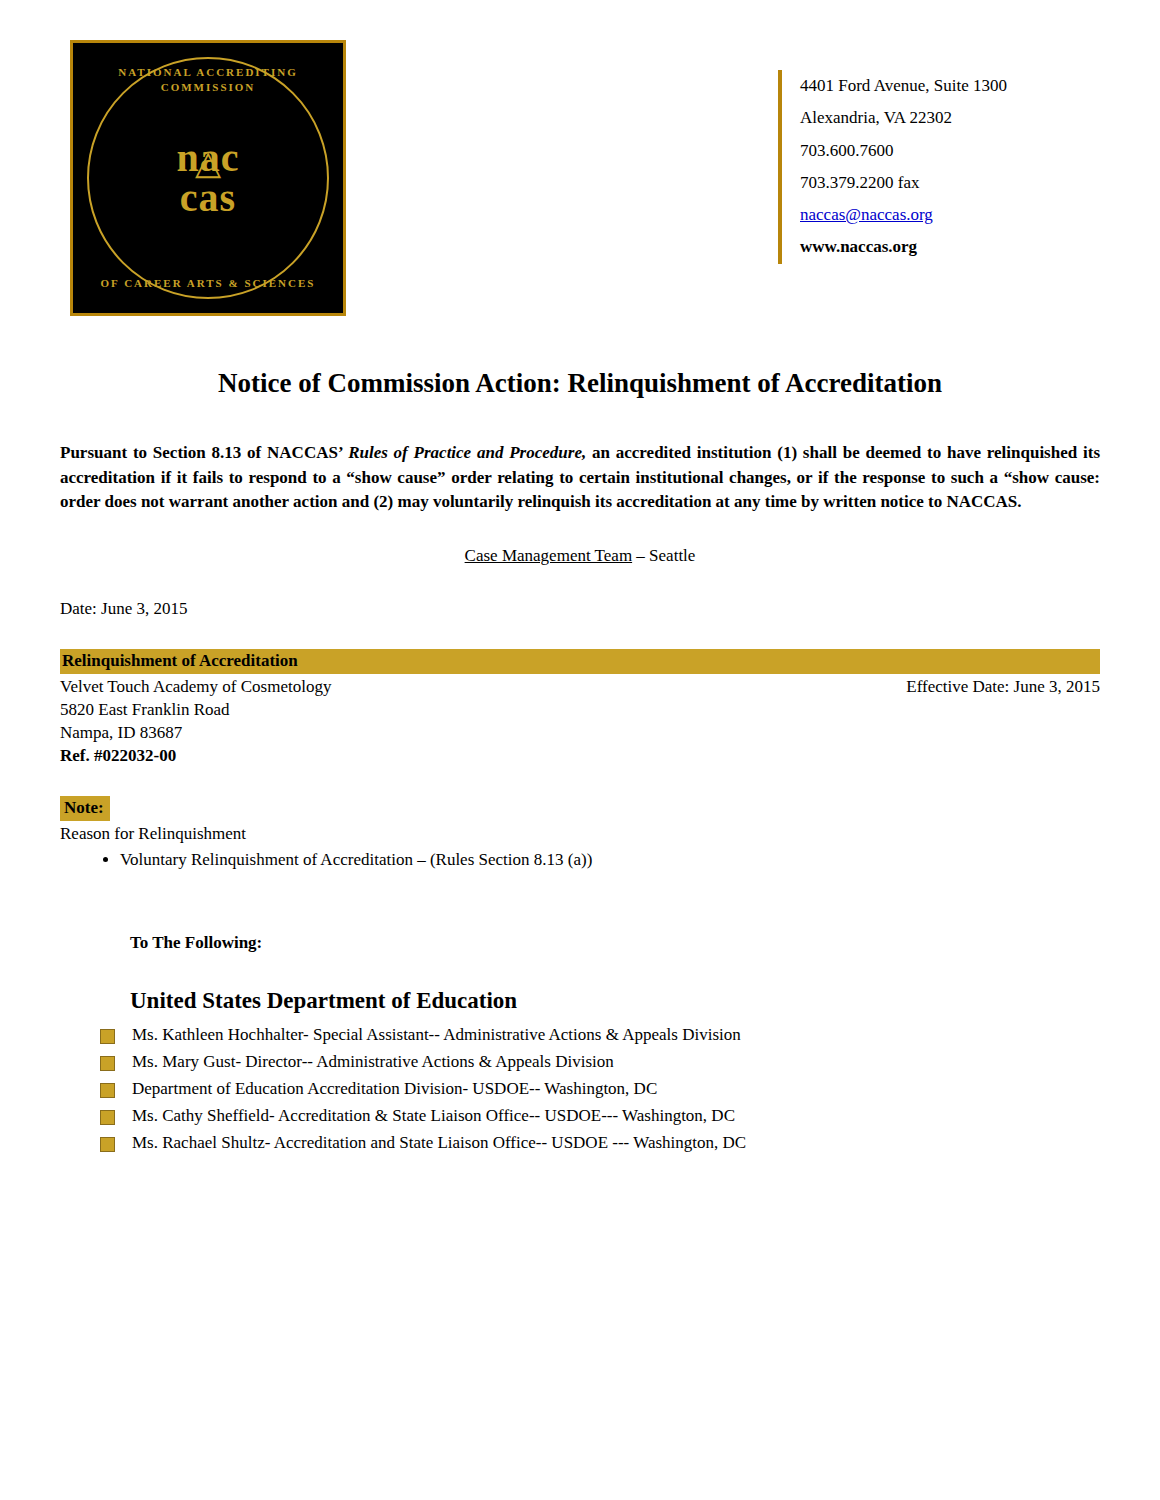NATIONAL ACCREDITING COMMISSION
△
nac
cas
OF CAREER ARTS & SCIENCES
4401 Ford Avenue, Suite 1300
Alexandria, VA 22302
703.600.7600
703.379.2200 fax
naccas@naccas.org
www.naccas.org
Notice of Commission Action: Relinquishment of Accreditation
Pursuant to Section 8.13 of NACCAS’ Rules of Practice and Procedure, an accredited institution (1) shall be deemed to have relinquished its accreditation if it fails to respond to a “show cause” order relating to certain institutional changes, or if the response to such a “show cause: order does not warrant another action and (2) may voluntarily relinquish its accreditation at any time by written notice to NACCAS.
Case Management Team – Seattle
Date: June 3, 2015
Relinquishment of Accreditation
Velvet Touch Academy of Cosmetology
5820 East Franklin Road
Nampa, ID 83687
Ref. #022032-00
Effective Date: June 3, 2015
Note:
Reason for Relinquishment
Voluntary Relinquishment of Accreditation – (Rules Section 8.13 (a))
To The Following:
United States Department of Education
Ms. Kathleen Hochhalter- Special Assistant-- Administrative Actions & Appeals Division
Ms. Mary Gust- Director-- Administrative Actions & Appeals Division
Department of Education Accreditation Division- USDOE-- Washington, DC
Ms. Cathy Sheffield- Accreditation & State Liaison Office-- USDOE--- Washington, DC
Ms. Rachael Shultz- Accreditation and State Liaison Office-- USDOE --- Washington, DC